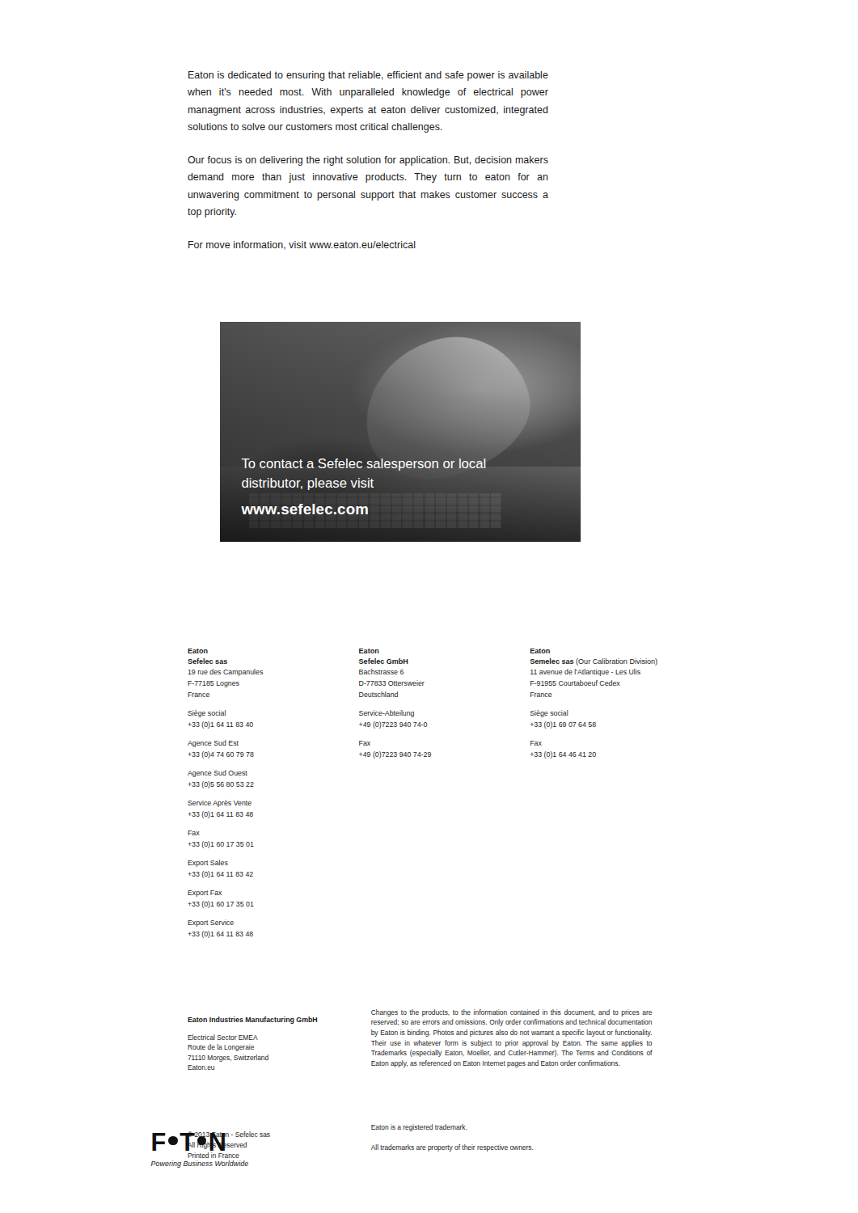Eaton is dedicated to ensuring that reliable, efficient and safe power is available when it's needed most. With unparalleled knowledge of electrical power managment across industries, experts at eaton deliver customized, integrated solutions to solve our customers most critical challenges.
Our focus is on delivering the right solution for application. But, decision makers demand more than just innovative products. They turn to eaton for an unwavering commitment to personal support that makes customer success a top priority.
For move information, visit www.eaton.eu/electrical
To contact a Sefelec salesperson or local distributor, please visit www.sefelec.com
Eaton
Sefelec sas
19 rue des Campanules
F-77185 Lognes
France
Siège social +33 (0)1 64 11 83 40
Agence Sud Est +33 (0)4 74 60 79 78
Agence Sud Ouest +33 (0)5 56 80 53 22
Service Après Vente +33 (0)1 64 11 83 48
Fax +33 (0)1 60 17 35 01
Export Sales +33 (0)1 64 11 83 42
Export Fax +33 (0)1 60 17 35 01
Export Service +33 (0)1 64 11 83 48
Eaton
Sefelec GmbH
Bachstrasse 6
D-77833 Ottersweier
Deutschland
Service-Abteilung +49 (0)7223 940 74-0
Fax +49 (0)7223 940 74-29
Eaton
Semelec sas (Our Calibration Division)
11 avenue de l'Atlantique - Les Ulis
F-91955 Courtaboeuf Cedex
France
Siège social +33 (0)1 69 07 64 58
Fax +33 (0)1 64 46 41 20
Eaton Industries Manufacturing GmbH
Electrical Sector EMEA
Route de la Longeraie
71110 Morges, Switzerland
Eaton.eu
Changes to the products, to the information contained in this document, and to prices are reserved; so are errors and omissions. Only order confirmations and technical documentation by Eaton is binding. Photos and pictures also do not warrant a specific layout or functionality. Their use in whatever form is subject to prior approval by Eaton. The same applies to Trademarks (especially Eaton, Moeller, and Cutler-Hammer). The Terms and Conditions of Eaton apply, as referenced on Eaton Internet pages and Eaton order confirmations.
© 2013 Eaton - Sefelec sas
All Rights Reserved
Printed in France
Eaton is a registered trademark.
All trademarks are property of their respective owners.
F T N
Powering Business Worldwide